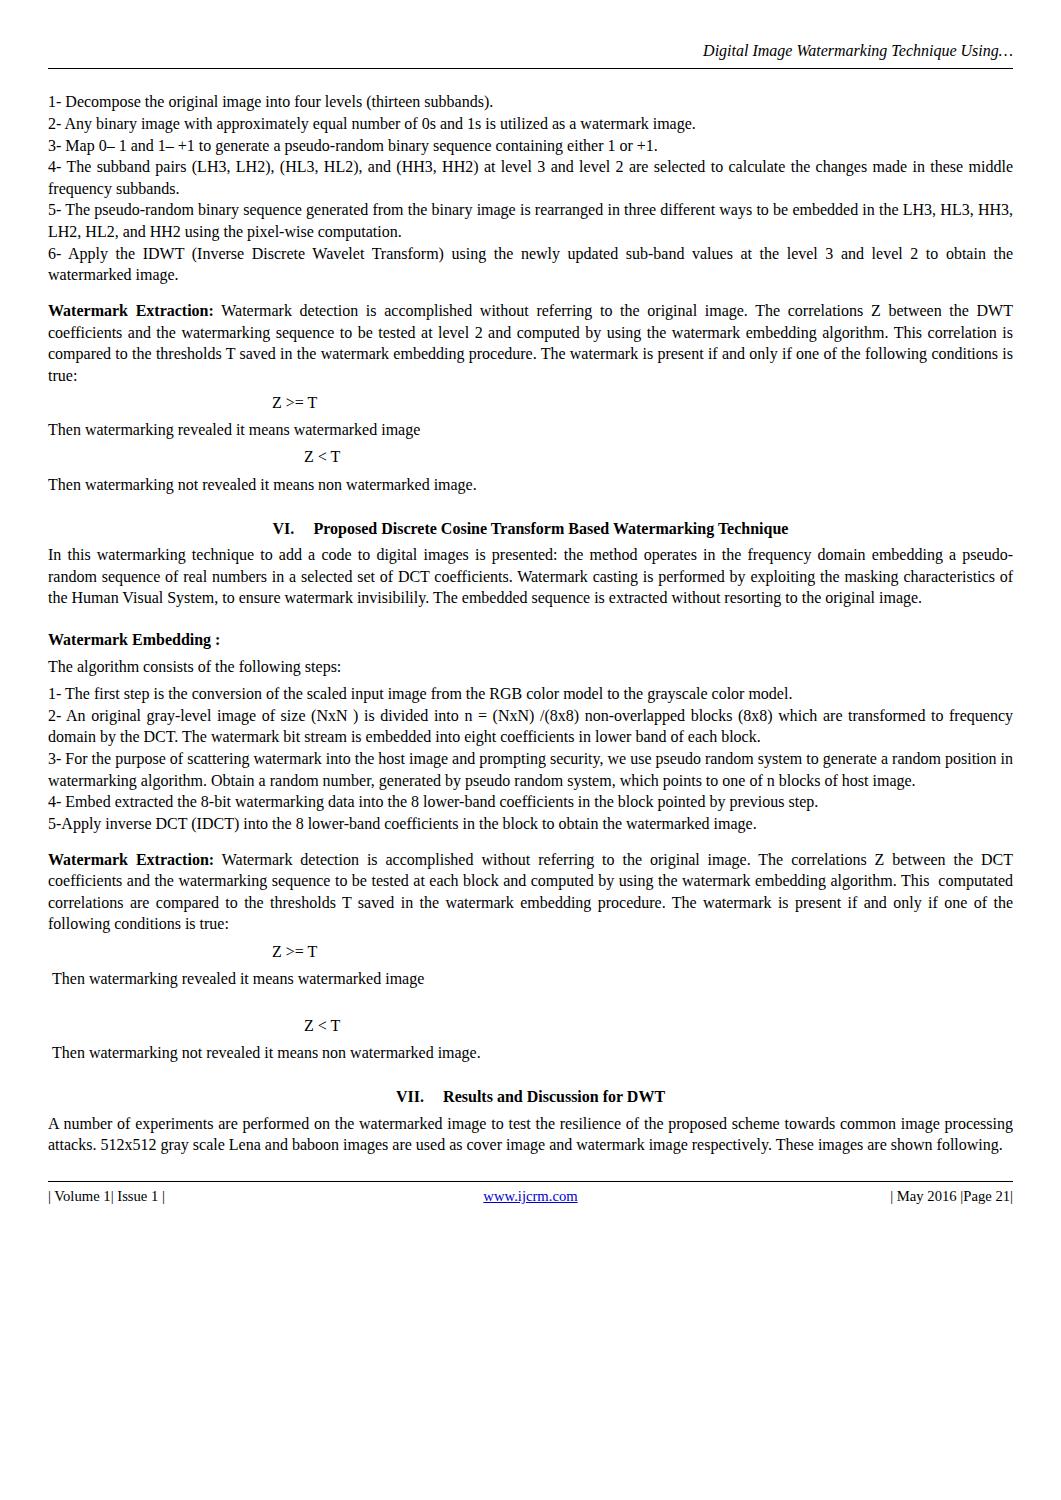Digital Image Watermarking Technique Using…
1- Decompose the original image into four levels (thirteen subbands).
2- Any binary image with approximately equal number of 0s and 1s is utilized as a watermark image.
3- Map 0– 1 and 1– +1 to generate a pseudo-random binary sequence containing either 1 or +1.
4- The subband pairs (LH3, LH2), (HL3, HL2), and (HH3, HH2) at level 3 and level 2 are selected to calculate the changes made in these middle frequency subbands.
5- The pseudo-random binary sequence generated from the binary image is rearranged in three different ways to be embedded in the LH3, HL3, HH3, LH2, HL2, and HH2 using the pixel-wise computation.
6- Apply the IDWT (Inverse Discrete Wavelet Transform) using the newly updated sub-band values at the level 3 and level 2 to obtain the watermarked image.
Watermark Extraction: Watermark detection is accomplished without referring to the original image. The correlations Z between the DWT coefficients and the watermarking sequence to be tested at level 2 and computed by using the watermark embedding algorithm. This correlation is compared to the thresholds T saved in the watermark embedding procedure. The watermark is present if and only if one of the following conditions is true:
Z >= T
Then watermarking revealed it means watermarked image
Z < T
Then watermarking not revealed it means non watermarked image.
VI. Proposed Discrete Cosine Transform Based Watermarking Technique
In this watermarking technique to add a code to digital images is presented: the method operates in the frequency domain embedding a pseudo-random sequence of real numbers in a selected set of DCT coefficients. Watermark casting is performed by exploiting the masking characteristics of the Human Visual System, to ensure watermark invisibilily. The embedded sequence is extracted without resorting to the original image.
Watermark Embedding :
The algorithm consists of the following steps:
1- The first step is the conversion of the scaled input image from the RGB color model to the grayscale color model.
2- An original gray-level image of size (NxN ) is divided into n = (NxN) /(8x8) non-overlapped blocks (8x8) which are transformed to frequency domain by the DCT. The watermark bit stream is embedded into eight coefficients in lower band of each block.
3- For the purpose of scattering watermark into the host image and prompting security, we use pseudo random system to generate a random position in watermarking algorithm. Obtain a random number, generated by pseudo random system, which points to one of n blocks of host image.
4- Embed extracted the 8-bit watermarking data into the 8 lower-band coefficients in the block pointed by previous step.
5-Apply inverse DCT (IDCT) into the 8 lower-band coefficients in the block to obtain the watermarked image.
Watermark Extraction: Watermark detection is accomplished without referring to the original image. The correlations Z between the DCT coefficients and the watermarking sequence to be tested at each block and computed by using the watermark embedding algorithm. This computated correlations are compared to the thresholds T saved in the watermark embedding procedure. The watermark is present if and only if one of the following conditions is true:
Z >= T
Then watermarking revealed it means watermarked image
Z < T
Then watermarking not revealed it means non watermarked image.
VII. Results and Discussion for DWT
A number of experiments are performed on the watermarked image to test the resilience of the proposed scheme towards common image processing attacks. 512x512 gray scale Lena and baboon images are used as cover image and watermark image respectively. These images are shown following.
| Volume 1| Issue 1 | www.ijcrm.com | May 2016 |Page 21|